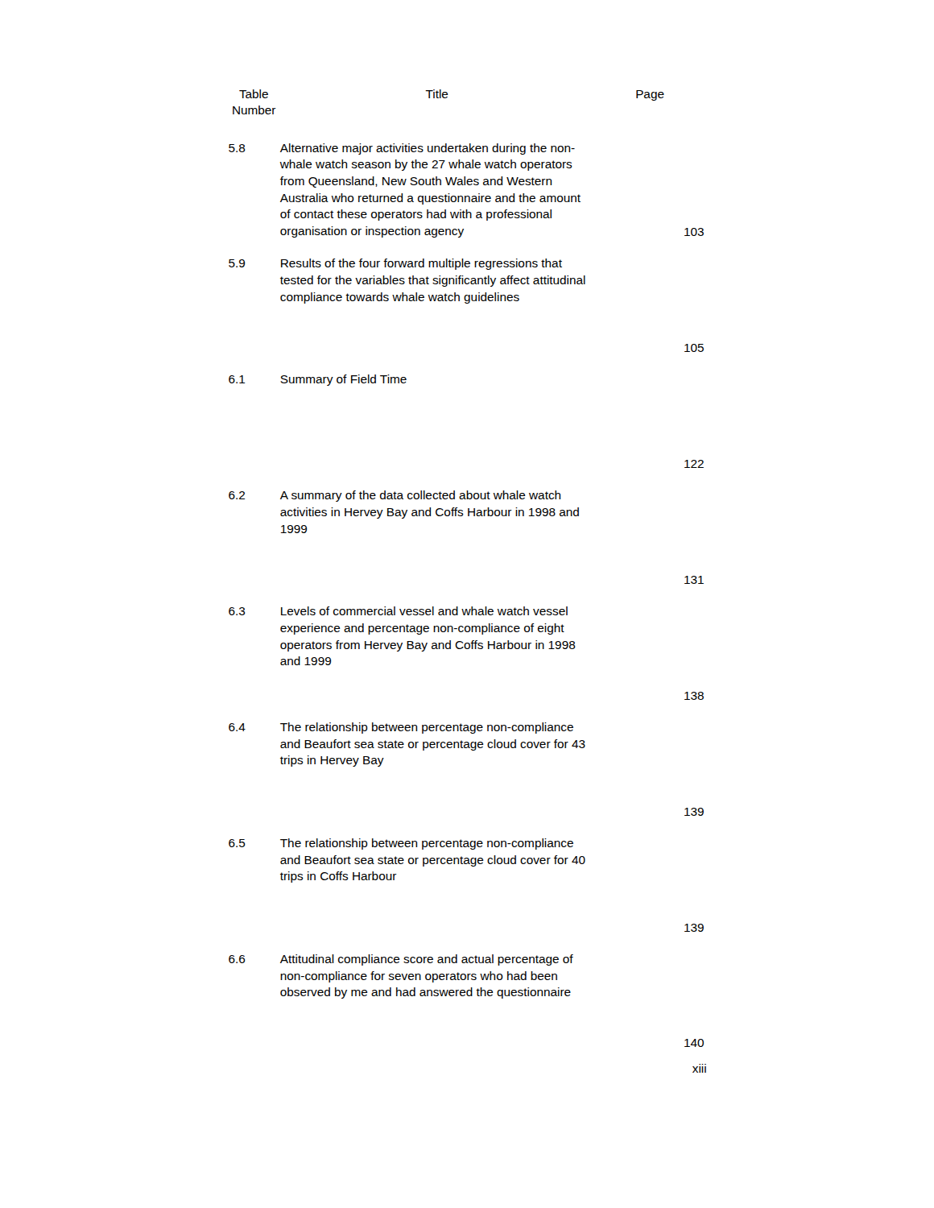| Table Number | Title | Page |
| --- | --- | --- |
| 5.8 | Alternative major activities undertaken during the non-whale watch season by the 27 whale watch operators from Queensland, New South Wales and Western Australia who returned a questionnaire and the amount of contact these operators had with a professional organisation or inspection agency | 103 |
| 5.9 | Results of the four forward multiple regressions that tested for the variables that significantly affect attitudinal compliance towards whale watch guidelines | 105 |
| 6.1 | Summary of Field Time | 122 |
| 6.2 | A summary of the data collected about whale watch activities in Hervey Bay and Coffs Harbour in 1998 and 1999 | 131 |
| 6.3 | Levels of commercial vessel and whale watch vessel experience and percentage non-compliance of eight operators from Hervey Bay and Coffs Harbour in 1998 and 1999 | 138 |
| 6.4 | The relationship between percentage non-compliance and Beaufort sea state or percentage cloud cover for 43 trips in Hervey Bay | 139 |
| 6.5 | The relationship between percentage non-compliance and Beaufort sea state or percentage cloud cover for 40 trips in Coffs Harbour | 139 |
| 6.6 | Attitudinal compliance score and actual percentage of non-compliance for seven operators who had been observed by me and had answered the questionnaire | 140 |
xiii